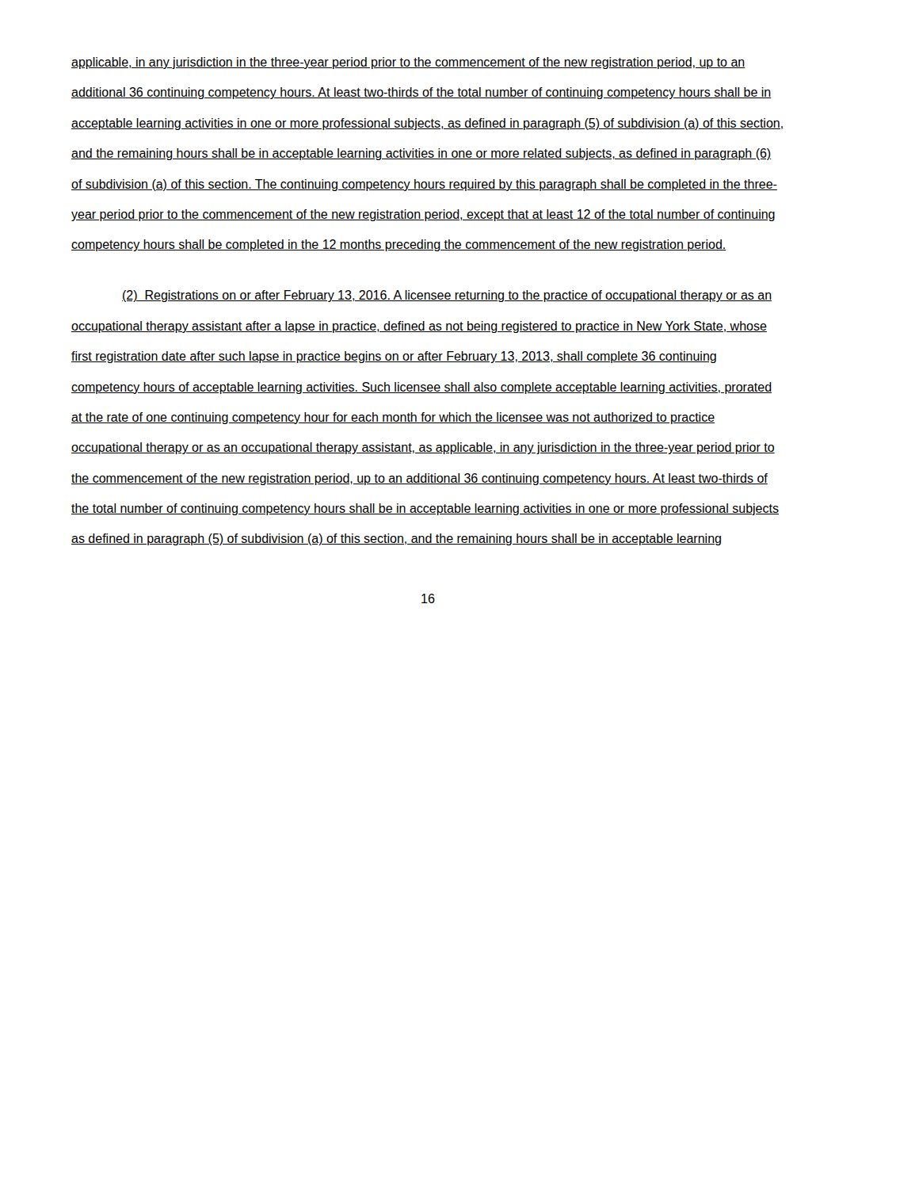applicable, in any jurisdiction in the three-year period prior to the commencement of the new registration period, up to an additional 36 continuing competency hours. At least two-thirds of the total number of continuing competency hours shall be in acceptable learning activities in one or more professional subjects, as defined in paragraph (5) of subdivision (a) of this section, and the remaining hours shall be in acceptable learning activities in one or more related subjects, as defined in paragraph (6) of subdivision (a) of this section. The continuing competency hours required by this paragraph shall be completed in the three-year period prior to the commencement of the new registration period, except that at least 12 of the total number of continuing competency hours shall be completed in the 12 months preceding the commencement of the new registration period.
(2) Registrations on or after February 13, 2016. A licensee returning to the practice of occupational therapy or as an occupational therapy assistant after a lapse in practice, defined as not being registered to practice in New York State, whose first registration date after such lapse in practice begins on or after February 13, 2013, shall complete 36 continuing competency hours of acceptable learning activities. Such licensee shall also complete acceptable learning activities, prorated at the rate of one continuing competency hour for each month for which the licensee was not authorized to practice occupational therapy or as an occupational therapy assistant, as applicable, in any jurisdiction in the three-year period prior to the commencement of the new registration period, up to an additional 36 continuing competency hours. At least two-thirds of the total number of continuing competency hours shall be in acceptable learning activities in one or more professional subjects as defined in paragraph (5) of subdivision (a) of this section, and the remaining hours shall be in acceptable learning
16